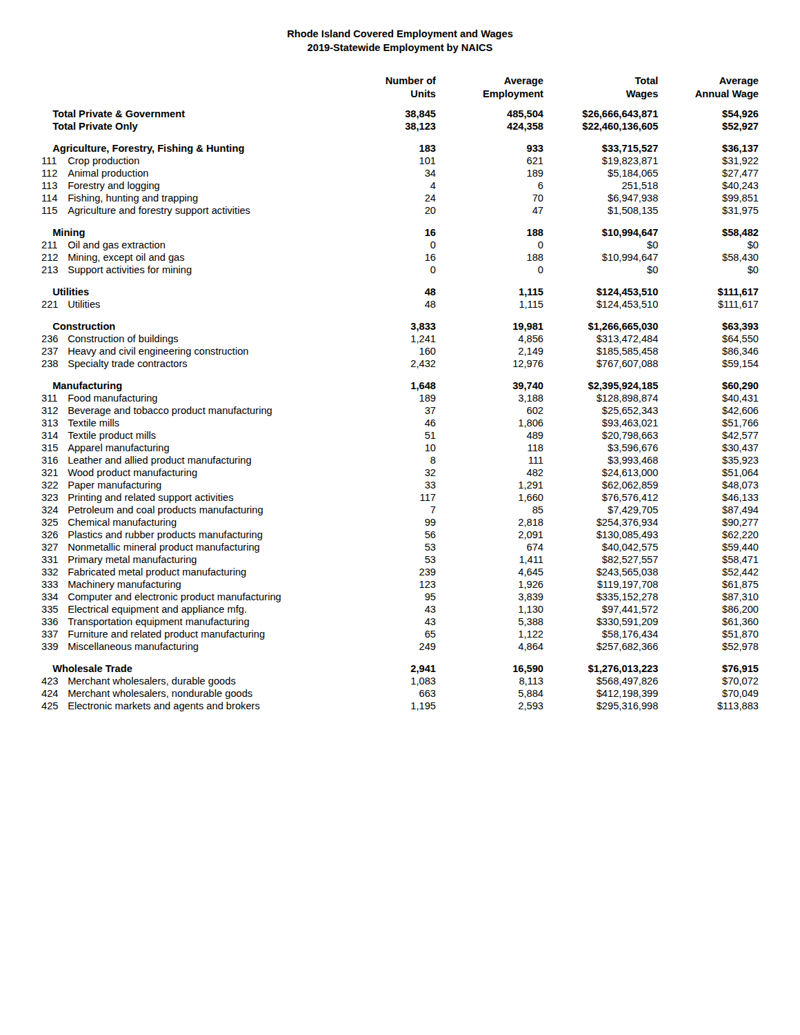Rhode Island Covered Employment and Wages
2019-Statewide Employment by NAICS
| | Number of Units | Average Employment | Total Wages | Average Annual Wage |
| --- | --- | --- | --- | --- |
| Total Private & Government | 38,845 | 485,504 | $26,666,643,871 | $54,926 |
| Total Private Only | 38,123 | 424,358 | $22,460,136,605 | $52,927 |
| Agriculture, Forestry, Fishing & Hunting | 183 | 933 | $33,715,527 | $36,137 |
| 111 Crop production | 101 | 621 | $19,823,871 | $31,922 |
| 112 Animal production | 34 | 189 | $5,184,065 | $27,477 |
| 113 Forestry and logging | 4 | 6 | 251,518 | $40,243 |
| 114 Fishing, hunting and trapping | 24 | 70 | $6,947,938 | $99,851 |
| 115 Agriculture and forestry support activities | 20 | 47 | $1,508,135 | $31,975 |
| Mining | 16 | 188 | $10,994,647 | $58,482 |
| 211 Oil and gas extraction | 0 | 0 | $0 | $0 |
| 212 Mining, except oil and gas | 16 | 188 | $10,994,647 | $58,430 |
| 213 Support activities for mining | 0 | 0 | $0 | $0 |
| Utilities | 48 | 1,115 | $124,453,510 | $111,617 |
| 221 Utilities | 48 | 1,115 | $124,453,510 | $111,617 |
| Construction | 3,833 | 19,981 | $1,266,665,030 | $63,393 |
| 236 Construction of buildings | 1,241 | 4,856 | $313,472,484 | $64,550 |
| 237 Heavy and civil engineering construction | 160 | 2,149 | $185,585,458 | $86,346 |
| 238 Specialty trade contractors | 2,432 | 12,976 | $767,607,088 | $59,154 |
| Manufacturing | 1,648 | 39,740 | $2,395,924,185 | $60,290 |
| 311 Food manufacturing | 189 | 3,188 | $128,898,874 | $40,431 |
| 312 Beverage and tobacco product manufacturing | 37 | 602 | $25,652,343 | $42,606 |
| 313 Textile mills | 46 | 1,806 | $93,463,021 | $51,766 |
| 314 Textile product mills | 51 | 489 | $20,798,663 | $42,577 |
| 315 Apparel manufacturing | 10 | 118 | $3,596,676 | $30,437 |
| 316 Leather and allied product manufacturing | 8 | 111 | $3,993,468 | $35,923 |
| 321 Wood product manufacturing | 32 | 482 | $24,613,000 | $51,064 |
| 322 Paper manufacturing | 33 | 1,291 | $62,062,859 | $48,073 |
| 323 Printing and related support activities | 117 | 1,660 | $76,576,412 | $46,133 |
| 324 Petroleum and coal products manufacturing | 7 | 85 | $7,429,705 | $87,494 |
| 325 Chemical manufacturing | 99 | 2,818 | $254,376,934 | $90,277 |
| 326 Plastics and rubber products manufacturing | 56 | 2,091 | $130,085,493 | $62,220 |
| 327 Nonmetallic mineral product manufacturing | 53 | 674 | $40,042,575 | $59,440 |
| 331 Primary metal manufacturing | 53 | 1,411 | $82,527,557 | $58,471 |
| 332 Fabricated metal product manufacturing | 239 | 4,645 | $243,565,038 | $52,442 |
| 333 Machinery manufacturing | 123 | 1,926 | $119,197,708 | $61,875 |
| 334 Computer and electronic product manufacturing | 95 | 3,839 | $335,152,278 | $87,310 |
| 335 Electrical equipment and appliance mfg. | 43 | 1,130 | $97,441,572 | $86,200 |
| 336 Transportation equipment manufacturing | 43 | 5,388 | $330,591,209 | $61,360 |
| 337 Furniture and related product manufacturing | 65 | 1,122 | $58,176,434 | $51,870 |
| 339 Miscellaneous manufacturing | 249 | 4,864 | $257,682,366 | $52,978 |
| Wholesale Trade | 2,941 | 16,590 | $1,276,013,223 | $76,915 |
| 423 Merchant wholesalers, durable goods | 1,083 | 8,113 | $568,497,826 | $70,072 |
| 424 Merchant wholesalers, nondurable goods | 663 | 5,884 | $412,198,399 | $70,049 |
| 425 Electronic markets and agents and brokers | 1,195 | 2,593 | $295,316,998 | $113,883 |